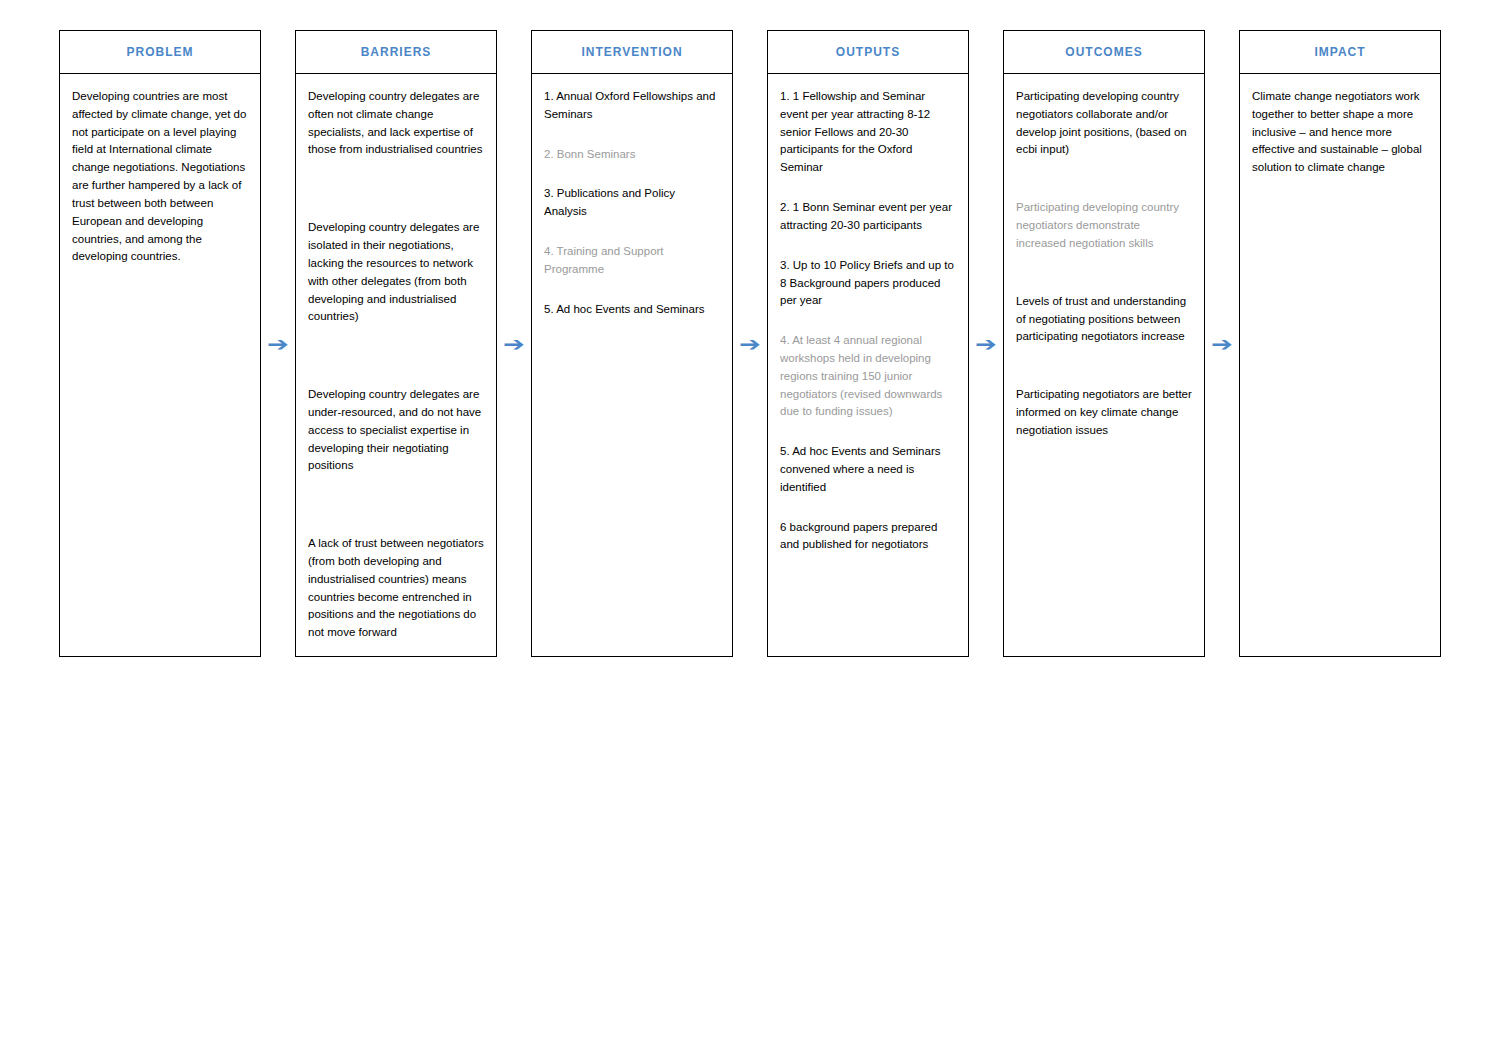PROBLEM
Developing countries are most affected by climate change, yet do not participate on a level playing field at International climate change negotiations. Negotiations are further hampered by a lack of trust between both between European and developing countries, and among the developing countries.
➔
BARRIERS
Developing country delegates are often not climate change specialists, and lack expertise of those from industrialised countries
Developing country delegates are isolated in their negotiations, lacking the resources to network with other delegates (from both developing and industrialised countries)
Developing country delegates are under-resourced, and do not have access to specialist expertise in developing their negotiating positions
A lack of trust between negotiators (from both developing and industrialised countries) means countries become entrenched in positions and the negotiations do not move forward
➔
INTERVENTION
1. Annual Oxford Fellowships and Seminars
2. Bonn Seminars
3. Publications and Policy Analysis
4. Training and Support Programme
5. Ad hoc Events and Seminars
➔
OUTPUTS
1. 1 Fellowship and Seminar event per year attracting 8-12 senior Fellows and 20-30 participants for the Oxford Seminar
2. 1 Bonn Seminar event per year attracting 20-30 participants
3. Up to 10 Policy Briefs and up to 8 Background papers produced per year
4. At least 4 annual regional workshops held in developing regions training 150 junior negotiators (revised downwards due to funding issues)
5. Ad hoc Events and Seminars convened where a need is identified
6 background papers prepared and published for negotiators
➔
OUTCOMES
Participating developing country negotiators collaborate and/or develop joint positions, (based on ecbi input)
Participating developing country negotiators demonstrate increased negotiation skills
Levels of trust and understanding of negotiating positions between participating negotiators increase
Participating negotiators are better informed on key climate change negotiation issues
➔
IMPACT
Climate change negotiators work together to better shape a more inclusive – and hence more effective and sustainable – global solution to climate change